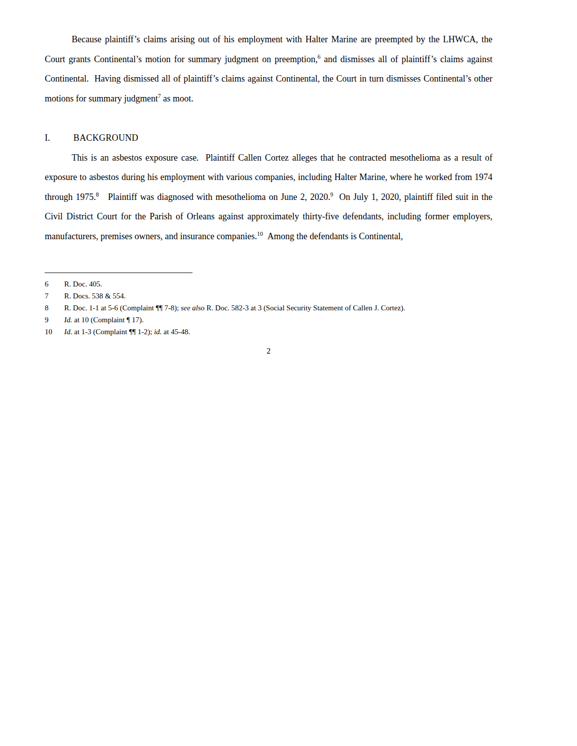Because plaintiff’s claims arising out of his employment with Halter Marine are preempted by the LHWCA, the Court grants Continental’s motion for summary judgment on preemption,6 and dismisses all of plaintiff’s claims against Continental. Having dismissed all of plaintiff’s claims against Continental, the Court in turn dismisses Continental’s other motions for summary judgment7 as moot.
I. BACKGROUND
This is an asbestos exposure case. Plaintiff Callen Cortez alleges that he contracted mesothelioma as a result of exposure to asbestos during his employment with various companies, including Halter Marine, where he worked from 1974 through 1975.8 Plaintiff was diagnosed with mesothelioma on June 2, 2020.9 On July 1, 2020, plaintiff filed suit in the Civil District Court for the Parish of Orleans against approximately thirty-five defendants, including former employers, manufacturers, premises owners, and insurance companies.10 Among the defendants is Continental,
6 R. Doc. 405.
7 R. Docs. 538 & 554.
8 R. Doc. 1-1 at 5-6 (Complaint ¶¶ 7-8); see also R. Doc. 582-3 at 3 (Social Security Statement of Callen J. Cortez).
9 Id. at 10 (Complaint ¶ 17).
10 Id. at 1-3 (Complaint ¶¶ 1-2); id. at 45-48.
2